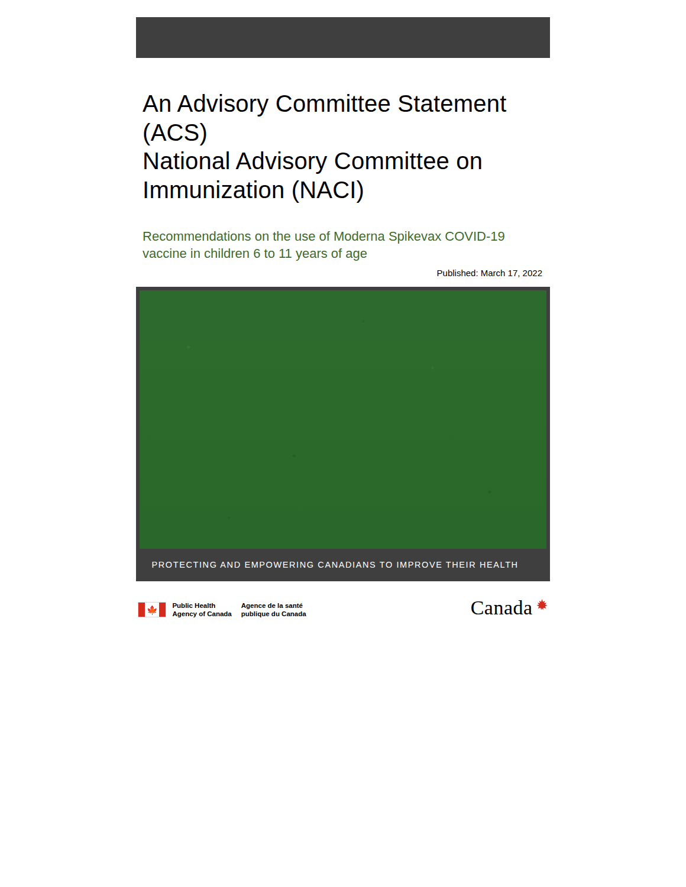An Advisory Committee Statement (ACS)
National Advisory Committee on Immunization (NACI)
Recommendations on the use of Moderna Spikevax COVID-19 vaccine in children 6 to 11 years of age
Published: March 17, 2022
Protecting and empowering Canadians to improve their health
🍁
Public Health
Agency of Canada
Agence de la santé
publique du Canada
Canada